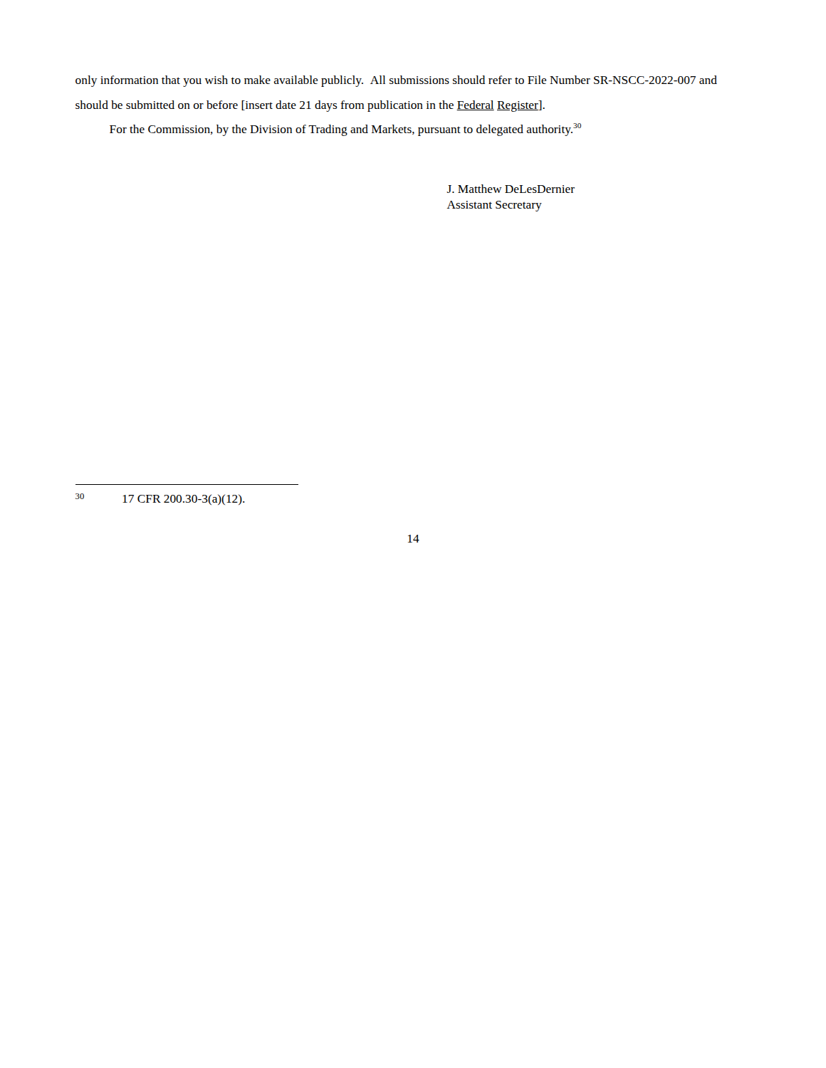only information that you wish to make available publicly. All submissions should refer to File Number SR-NSCC-2022-007 and should be submitted on or before [insert date 21 days from publication in the Federal Register].
For the Commission, by the Division of Trading and Markets, pursuant to delegated authority.30
J. Matthew DeLesDernier
Assistant Secretary
30 17 CFR 200.30-3(a)(12).
14